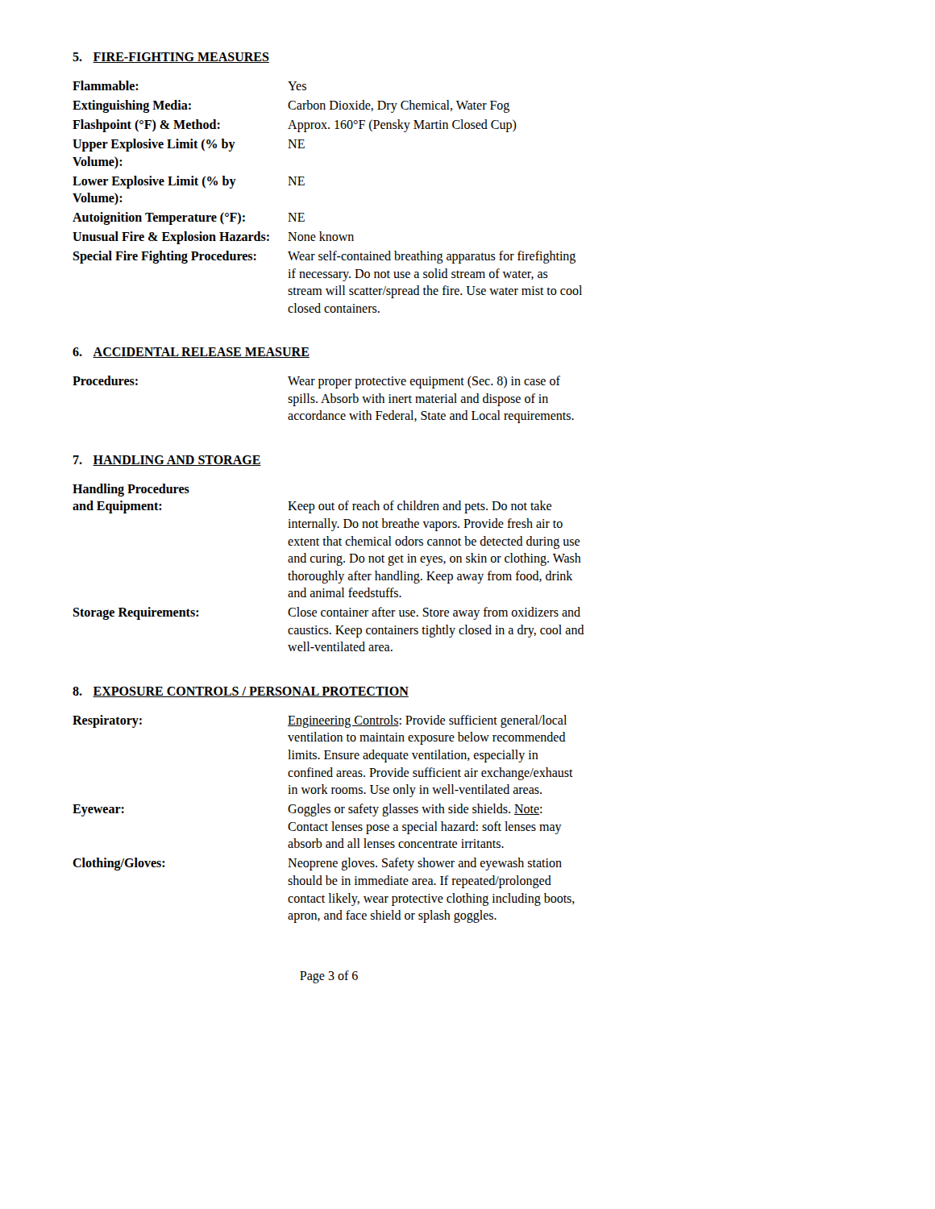5. Fire-Fighting Measures
| Flammable: | Yes |
| Extinguishing Media: | Carbon Dioxide, Dry Chemical, Water Fog |
| Flashpoint (°F) & Method: | Approx. 160°F (Pensky Martin Closed Cup) |
| Upper Explosive Limit (% by Volume): | NE |
| Lower Explosive Limit (% by Volume): | NE |
| Autoignition Temperature (°F): | NE |
| Unusual Fire & Explosion Hazards: | None known |
| Special Fire Fighting Procedures: | Wear self-contained breathing apparatus for firefighting if necessary. Do not use a solid stream of water, as stream will scatter/spread the fire. Use water mist to cool closed containers. |
6. Accidental Release Measure
| Procedures: | Wear proper protective equipment (Sec. 8) in case of spills. Absorb with inert material and dispose of in accordance with Federal, State and Local requirements. |
7. Handling and Storage
| Handling Procedures and Equipment: | Keep out of reach of children and pets. Do not take internally. Do not breathe vapors. Provide fresh air to extent that chemical odors cannot be detected during use and curing. Do not get in eyes, on skin or clothing. Wash thoroughly after handling. Keep away from food, drink and animal feedstuffs. |
| Storage Requirements: | Close container after use. Store away from oxidizers and caustics. Keep containers tightly closed in a dry, cool and well-ventilated area. |
8. Exposure Controls / Personal Protection
| Respiratory: | Engineering Controls : Provide sufficient general/local ventilation to maintain exposure below recommended limits. Ensure adequate ventilation, especially in confined areas. Provide sufficient air exchange/exhaust in work rooms. Use only in well-ventilated areas. |
| Eyewear: | Goggles or safety glasses with side shields. Note : Contact lenses pose a special hazard: soft lenses may absorb and all lenses concentrate irritants. |
| Clothing/Gloves: | Neoprene gloves. Safety shower and eyewash station should be in immediate area. If repeated/prolonged contact likely, wear protective clothing including boots, apron, and face shield or splash goggles. |
Page 3 of 6